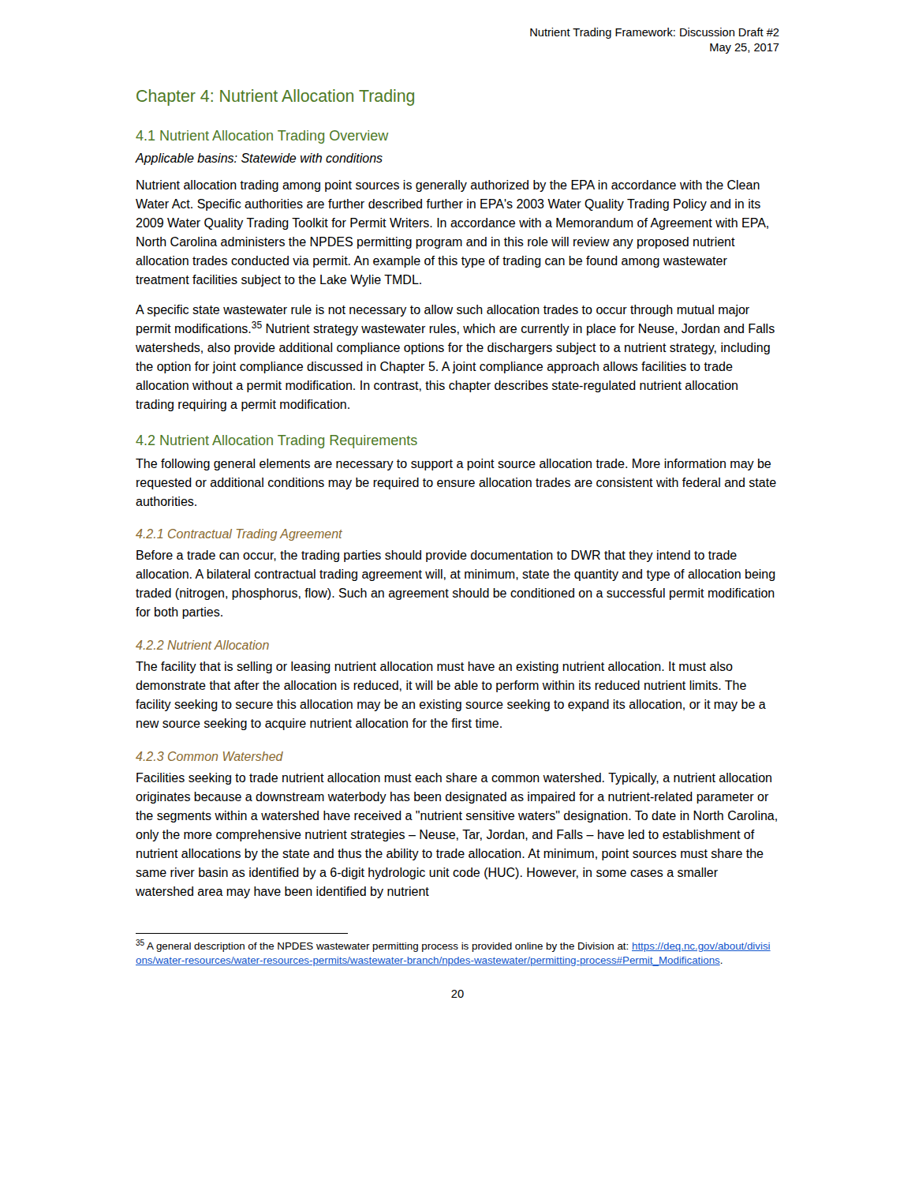Nutrient Trading Framework: Discussion Draft #2
May 25, 2017
Chapter 4: Nutrient Allocation Trading
4.1 Nutrient Allocation Trading Overview
Applicable basins: Statewide with conditions
Nutrient allocation trading among point sources is generally authorized by the EPA in accordance with the Clean Water Act. Specific authorities are further described further in EPA's 2003 Water Quality Trading Policy and in its 2009 Water Quality Trading Toolkit for Permit Writers. In accordance with a Memorandum of Agreement with EPA, North Carolina administers the NPDES permitting program and in this role will review any proposed nutrient allocation trades conducted via permit. An example of this type of trading can be found among wastewater treatment facilities subject to the Lake Wylie TMDL.
A specific state wastewater rule is not necessary to allow such allocation trades to occur through mutual major permit modifications.35 Nutrient strategy wastewater rules, which are currently in place for Neuse, Jordan and Falls watersheds, also provide additional compliance options for the dischargers subject to a nutrient strategy, including the option for joint compliance discussed in Chapter 5. A joint compliance approach allows facilities to trade allocation without a permit modification. In contrast, this chapter describes state-regulated nutrient allocation trading requiring a permit modification.
4.2 Nutrient Allocation Trading Requirements
The following general elements are necessary to support a point source allocation trade. More information may be requested or additional conditions may be required to ensure allocation trades are consistent with federal and state authorities.
4.2.1 Contractual Trading Agreement
Before a trade can occur, the trading parties should provide documentation to DWR that they intend to trade allocation. A bilateral contractual trading agreement will, at minimum, state the quantity and type of allocation being traded (nitrogen, phosphorus, flow). Such an agreement should be conditioned on a successful permit modification for both parties.
4.2.2 Nutrient Allocation
The facility that is selling or leasing nutrient allocation must have an existing nutrient allocation. It must also demonstrate that after the allocation is reduced, it will be able to perform within its reduced nutrient limits. The facility seeking to secure this allocation may be an existing source seeking to expand its allocation, or it may be a new source seeking to acquire nutrient allocation for the first time.
4.2.3 Common Watershed
Facilities seeking to trade nutrient allocation must each share a common watershed. Typically, a nutrient allocation originates because a downstream waterbody has been designated as impaired for a nutrient-related parameter or the segments within a watershed have received a "nutrient sensitive waters" designation. To date in North Carolina, only the more comprehensive nutrient strategies – Neuse, Tar, Jordan, and Falls – have led to establishment of nutrient allocations by the state and thus the ability to trade allocation. At minimum, point sources must share the same river basin as identified by a 6-digit hydrologic unit code (HUC). However, in some cases a smaller watershed area may have been identified by nutrient
35 A general description of the NPDES wastewater permitting process is provided online by the Division at: https://deq.nc.gov/about/divisions/water-resources/water-resources-permits/wastewater-branch/npdes-wastewater/permitting-process#Permit_Modifications.
20